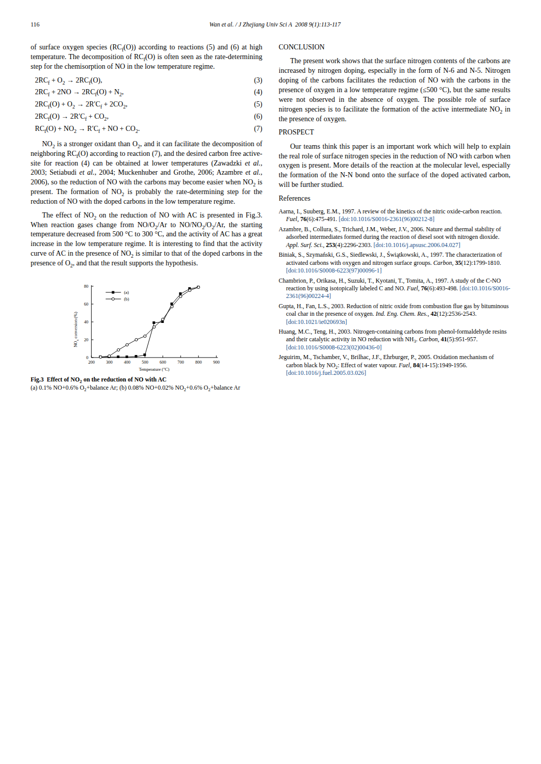116
Wan et al. / J Zhejiang Univ Sci A 2008 9(1):113-117
of surface oxygen species (RCf(O)) according to reactions (5) and (6) at high temperature. The decomposition of RCf(O) is often seen as the rate-determining step for the chemisorption of NO in the low temperature regime.
2RCf + O2 → 2RCf(O),(3)
2RCf + 2NO → 2RCf(O) + N2,(4)
2RCf(O) + O2 → 2R′Cf + 2CO2,(5)
2RCf(O) → 2R′Cf + CO2,(6)
RCf(O) + NO2 → R′Cf + NO + CO2.(7)
NO2 is a stronger oxidant than O2, and it can facilitate the decomposition of neighboring RCf(O) according to reaction (7), and the desired carbon free active-site for reaction (4) can be obtained at lower temperatures (Zawadzki et al., 2003; Setiabudi et al., 2004; Muckenhuber and Grothe, 2006; Azambre et al., 2006), so the reduction of NO with the carbons may become easier when NO2 is present. The formation of NO2 is probably the rate-determining step for the reduction of NO with the doped carbons in the low temperature regime.
The effect of NO2 on the reduction of NO with AC is presented in Fig.3. When reaction gases change from NO/O2/Ar to NO/NO2/O2/Ar, the starting temperature decreased from 500 °C to 300 °C, and the activity of AC has a great increase in the low temperature regime. It is interesting to find that the activity curve of AC in the presence of NO2 is similar to that of the doped carbons in the presence of O2, and that the result supports the hypothesis.
0 20 40 60 80 200 300 400 500 600 700 800 900 NOx conversion (%) Temperature (°C) (a) (b)
Fig.3 Effect of NO2 on the reduction of NO with AC
(a) 0.1% NO+0.6% O2+balance Ar; (b) 0.08% NO+0.02% NO2+0.6% O2+balance Ar
CONCLUSION
The present work shows that the surface nitrogen contents of the carbons are increased by nitrogen doping, especially in the form of N-6 and N-5. Nitrogen doping of the carbons facilitates the reduction of NO with the carbons in the presence of oxygen in a low temperature regime (≤500 °C), but the same results were not observed in the absence of oxygen. The possible role of surface nitrogen species is to facilitate the formation of the active intermediate NO2 in the presence of oxygen.
PROSPECT
Our teams think this paper is an important work which will help to explain the real role of surface nitrogen species in the reduction of NO with carbon when oxygen is present. More details of the reaction at the molecular level, especially the formation of the N-N bond onto the surface of the doped activated carbon, will be further studied.
References
Aarna, I., Suuberg, E.M., 1997. A review of the kinetics of the nitric oxide-carbon reaction. Fuel, 76(6):475-491. [doi:10.1016/S0016-2361(96)00212-8]
Azambre, B., Collura, S., Trichard, J.M., Weber, J.V., 2006. Nature and thermal stability of adsorbed intermediates formed during the reaction of diesel soot with nitrogen dioxide. Appl. Surf. Sci., 253(4):2296-2303. [doi:10.1016/j.apsusc.2006.04.027]
Biniak, S., Szymański, G.S., Siedlewski, J., Świątkowski, A., 1997. The characterization of activated carbons with oxygen and nitrogen surface groups. Carbon, 35(12):1799-1810. [doi:10.1016/S0008-6223(97)00096-1]
Chambrion, P., Orikasa, H., Suzuki, T., Kyotani, T., Tomita, A., 1997. A study of the C-NO reaction by using isotopically labeled C and NO. Fuel, 76(6):493-498. [doi:10.1016/S0016-2361(96)00224-4]
Gupta, H., Fan, L.S., 2003. Reduction of nitric oxide from combustion flue gas by bituminous coal char in the presence of oxygen. Ind. Eng. Chem. Res., 42(12):2536-2543. [doi:10.1021/ie020693n]
Huang, M.C., Teng, H., 2003. Nitrogen-containing carbons from phenol-formaldehyde resins and their catalytic activity in NO reduction with NH3. Carbon, 41(5):951-957. [doi:10.1016/S0008-6223(02)00436-0]
Jeguirim, M., Tschamber, V., Brilhac, J.F., Ehrburger, P., 2005. Oxidation mechanism of carbon black by NO2: Effect of water vapour. Fuel, 84(14-15):1949-1956. [doi:10.1016/j.fuel.2005.03.026]